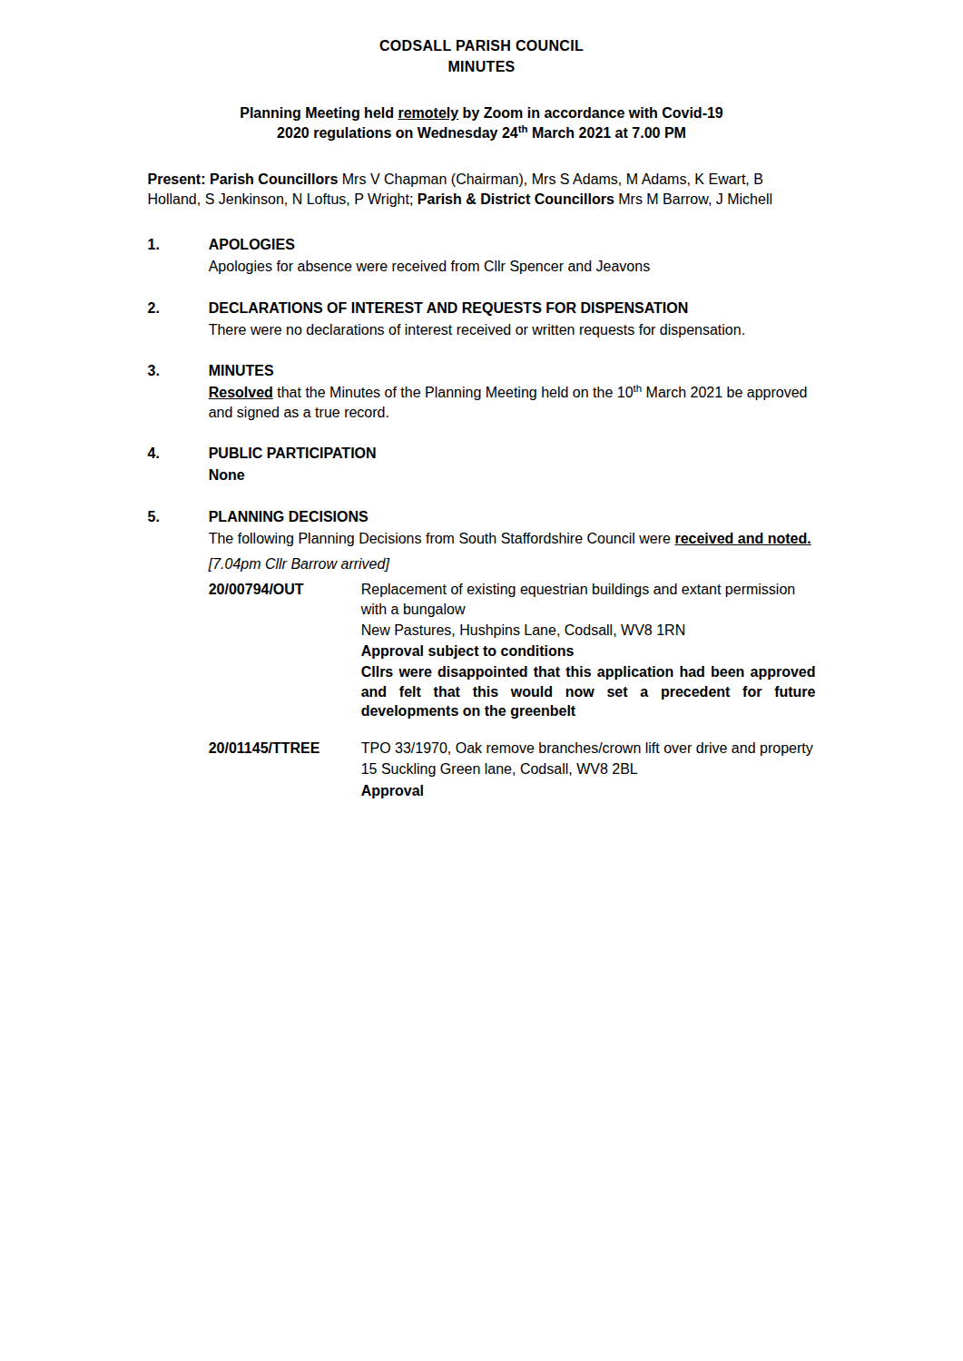CODSALL PARISH COUNCIL
MINUTES
Planning Meeting held remotely by Zoom in accordance with Covid-19
2020 regulations on Wednesday 24th March 2021 at 7.00 PM
Present: Parish Councillors Mrs V Chapman (Chairman), Mrs S Adams, M Adams, K Ewart, B Holland, S Jenkinson, N Loftus, P Wright; Parish & District Councillors Mrs M Barrow, J Michell
Apologies
Apologies for absence were received from Cllr Spencer and Jeavons
Declarations of Interest and Requests for Dispensation
There were no declarations of interest received or written requests for dispensation.
Minutes
Resolved that the Minutes of the Planning Meeting held on the 10th March 2021 be approved and signed as a true record.
Public Participation
None
Planning Decisions
The following Planning Decisions from South Staffordshire Council were received and noted.
[7.04pm Cllr Barrow arrived]
| 20/00794/OUT | Replacement of existing equestrian buildings and extant permission with a bungalow New Pastures, Hushpins Lane, Codsall, WV8 1RN Approval subject to conditions Cllrs were disappointed that this application had been approved and felt that this would now set a precedent for future developments on the greenbelt |
| 20/01145/TTREE | TPO 33/1970, Oak remove branches/crown lift over drive and property 15 Suckling Green lane, Codsall, WV8 2BL Approval |